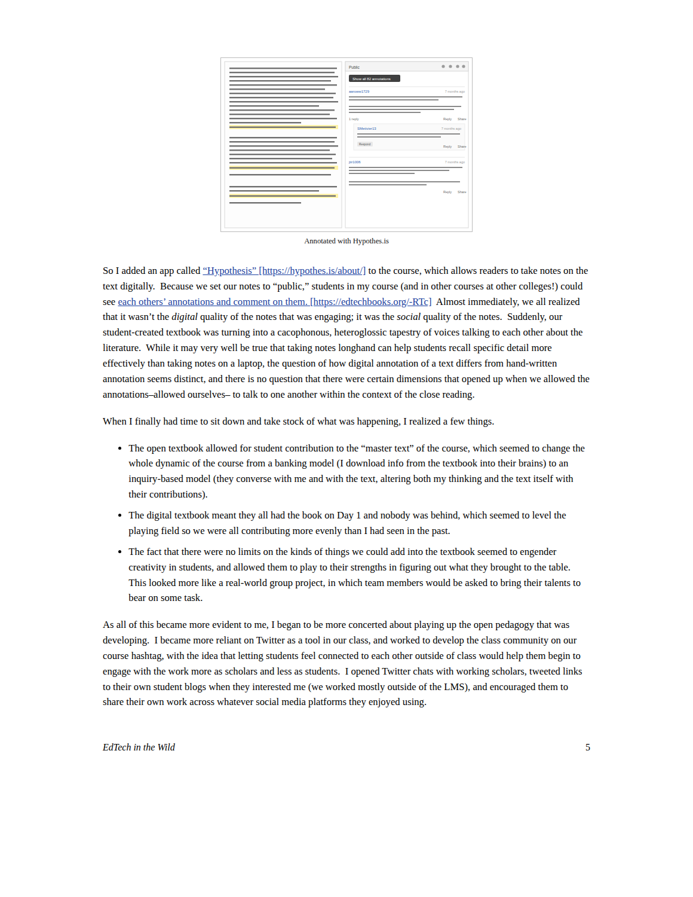Public Show all 82 annotations aaroww1729 7 months ago 1 reply Reply Share SMetivier13 7 months ago Respond Reply Share jtir1006 7 months ago Reply Share
Annotated with Hypothes.is
So I added an app called “Hypothesis” [https://hypothes.is/about/] to the course, which allows readers to take notes on the text digitally. Because we set our notes to “public,” students in my course (and in other courses at other colleges!) could see each others’ annotations and comment on them. [https://edtechbooks.org/-RTc] Almost immediately, we all realized that it wasn’t the digital quality of the notes that was engaging; it was the social quality of the notes. Suddenly, our student-created textbook was turning into a cacophonous, heteroglossic tapestry of voices talking to each other about the literature. While it may very well be true that taking notes longhand can help students recall specific detail more effectively than taking notes on a laptop, the question of how digital annotation of a text differs from hand-written annotation seems distinct, and there is no question that there were certain dimensions that opened up when we allowed the annotations–allowed ourselves– to talk to one another within the context of the close reading.
When I finally had time to sit down and take stock of what was happening, I realized a few things.
The open textbook allowed for student contribution to the “master text” of the course, which seemed to change the whole dynamic of the course from a banking model (I download info from the textbook into their brains) to an inquiry-based model (they converse with me and with the text, altering both my thinking and the text itself with their contributions).
The digital textbook meant they all had the book on Day 1 and nobody was behind, which seemed to level the playing field so we were all contributing more evenly than I had seen in the past.
The fact that there were no limits on the kinds of things we could add into the textbook seemed to engender creativity in students, and allowed them to play to their strengths in figuring out what they brought to the table. This looked more like a real-world group project, in which team members would be asked to bring their talents to bear on some task.
As all of this became more evident to me, I began to be more concerted about playing up the open pedagogy that was developing. I became more reliant on Twitter as a tool in our class, and worked to develop the class community on our course hashtag, with the idea that letting students feel connected to each other outside of class would help them begin to engage with the work more as scholars and less as students. I opened Twitter chats with working scholars, tweeted links to their own student blogs when they interested me (we worked mostly outside of the LMS), and encouraged them to share their own work across whatever social media platforms they enjoyed using.
EdTech in the Wild 5